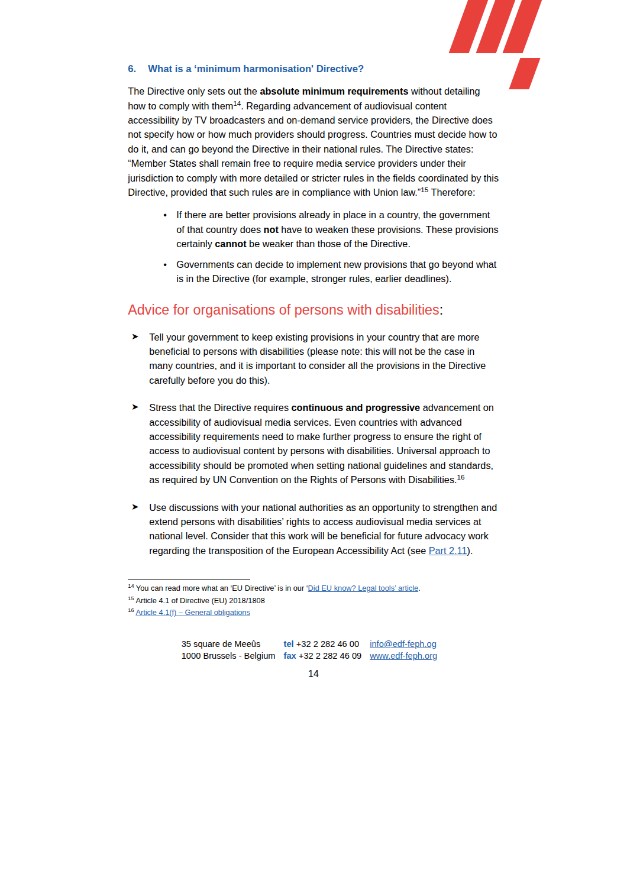6. What is a ‘minimum harmonisation' Directive?
The Directive only sets out the absolute minimum requirements without detailing how to comply with them14. Regarding advancement of audiovisual content accessibility by TV broadcasters and on-demand service providers, the Directive does not specify how or how much providers should progress. Countries must decide how to do it, and can go beyond the Directive in their national rules. The Directive states: “Member States shall remain free to require media service providers under their jurisdiction to comply with more detailed or stricter rules in the fields coordinated by this Directive, provided that such rules are in compliance with Union law.”15 Therefore:
If there are better provisions already in place in a country, the government of that country does not have to weaken these provisions. These provisions certainly cannot be weaker than those of the Directive.
Governments can decide to implement new provisions that go beyond what is in the Directive (for example, stronger rules, earlier deadlines).
Advice for organisations of persons with disabilities:
Tell your government to keep existing provisions in your country that are more beneficial to persons with disabilities (please note: this will not be the case in many countries, and it is important to consider all the provisions in the Directive carefully before you do this).
Stress that the Directive requires continuous and progressive advancement on accessibility of audiovisual media services. Even countries with advanced accessibility requirements need to make further progress to ensure the right of access to audiovisual content by persons with disabilities. Universal approach to accessibility should be promoted when setting national guidelines and standards, as required by UN Convention on the Rights of Persons with Disabilities.16
Use discussions with your national authorities as an opportunity to strengthen and extend persons with disabilities’ rights to access audiovisual media services at national level. Consider that this work will be beneficial for future advocacy work regarding the transposition of the European Accessibility Act (see Part 2.11).
14 You can read more what an ‘EU Directive’ is in our ‘Did EU know? Legal tools’ article.
15 Article 4.1 of Directive (EU) 2018/1808
16 Article 4.1(f) – General obligations
| 35 square de Meeûs | tel +32 2 282 46 00 | info@edf-feph.og |
| 1000 Brussels - Belgium | fax +32 2 282 46 09 | www.edf-feph.org |
14